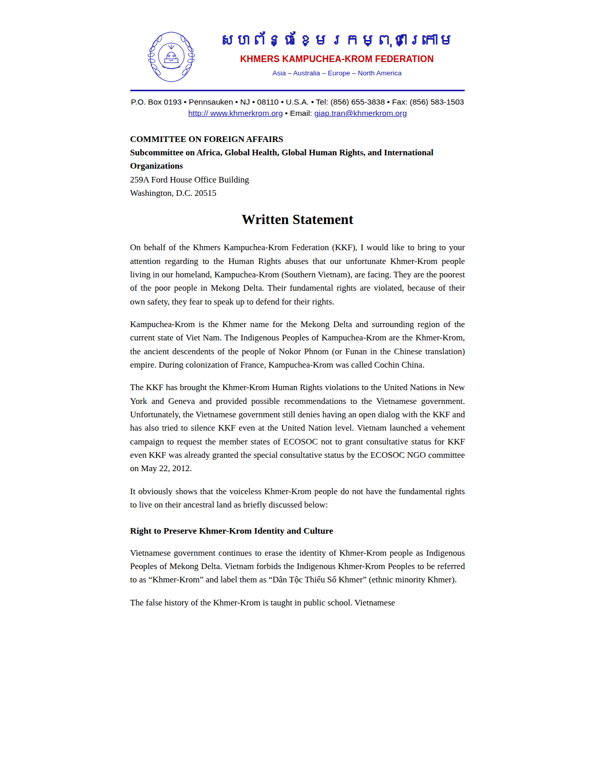សហព័ន្ធខ្មែរកម្ពុជាក្រោម
KHMERS KAMPUCHEA-KROM FEDERATION
Asia – Australia – Europe – North America
P.O. Box 0193 • Pennsauken • NJ • 08110 • U.S.A. • Tel: (856) 655-3838 • Fax: (856) 583-1503
http:// www.khmerkrom.org • Email: giap.tran@khmerkrom.org
COMMITTEE ON FOREIGN AFFAIRS
Subcommittee on Africa, Global Health, Global Human Rights, and International Organizations
259A Ford House Office Building
Washington, D.C. 20515
Written Statement
On behalf of the Khmers Kampuchea-Krom Federation (KKF), I would like to bring to your attention regarding to the Human Rights abuses that our unfortunate Khmer-Krom people living in our homeland, Kampuchea-Krom (Southern Vietnam), are facing. They are the poorest of the poor people in Mekong Delta. Their fundamental rights are violated, because of their own safety, they fear to speak up to defend for their rights.
Kampuchea-Krom is the Khmer name for the Mekong Delta and surrounding region of the current state of Viet Nam. The Indigenous Peoples of Kampuchea-Krom are the Khmer-Krom, the ancient descendents of the people of Nokor Phnom (or Funan in the Chinese translation) empire. During colonization of France, Kampuchea-Krom was called Cochin China.
The KKF has brought the Khmer-Krom Human Rights violations to the United Nations in New York and Geneva and provided possible recommendations to the Vietnamese government. Unfortunately, the Vietnamese government still denies having an open dialog with the KKF and has also tried to silence KKF even at the United Nation level. Vietnam launched a vehement campaign to request the member states of ECOSOC not to grant consultative status for KKF even KKF was already granted the special consultative status by the ECOSOC NGO committee on May 22, 2012.
It obviously shows that the voiceless Khmer-Krom people do not have the fundamental rights to live on their ancestral land as briefly discussed below:
Right to Preserve Khmer-Krom Identity and Culture
Vietnamese government continues to erase the identity of Khmer-Krom people as Indigenous Peoples of Mekong Delta. Vietnam forbids the Indigenous Khmer-Krom Peoples to be referred to as “Khmer-Krom” and label them as “Dân Tộc Thiểu Số Khmer” (ethnic minority Khmer).
The false history of the Khmer-Krom is taught in public school. Vietnamese